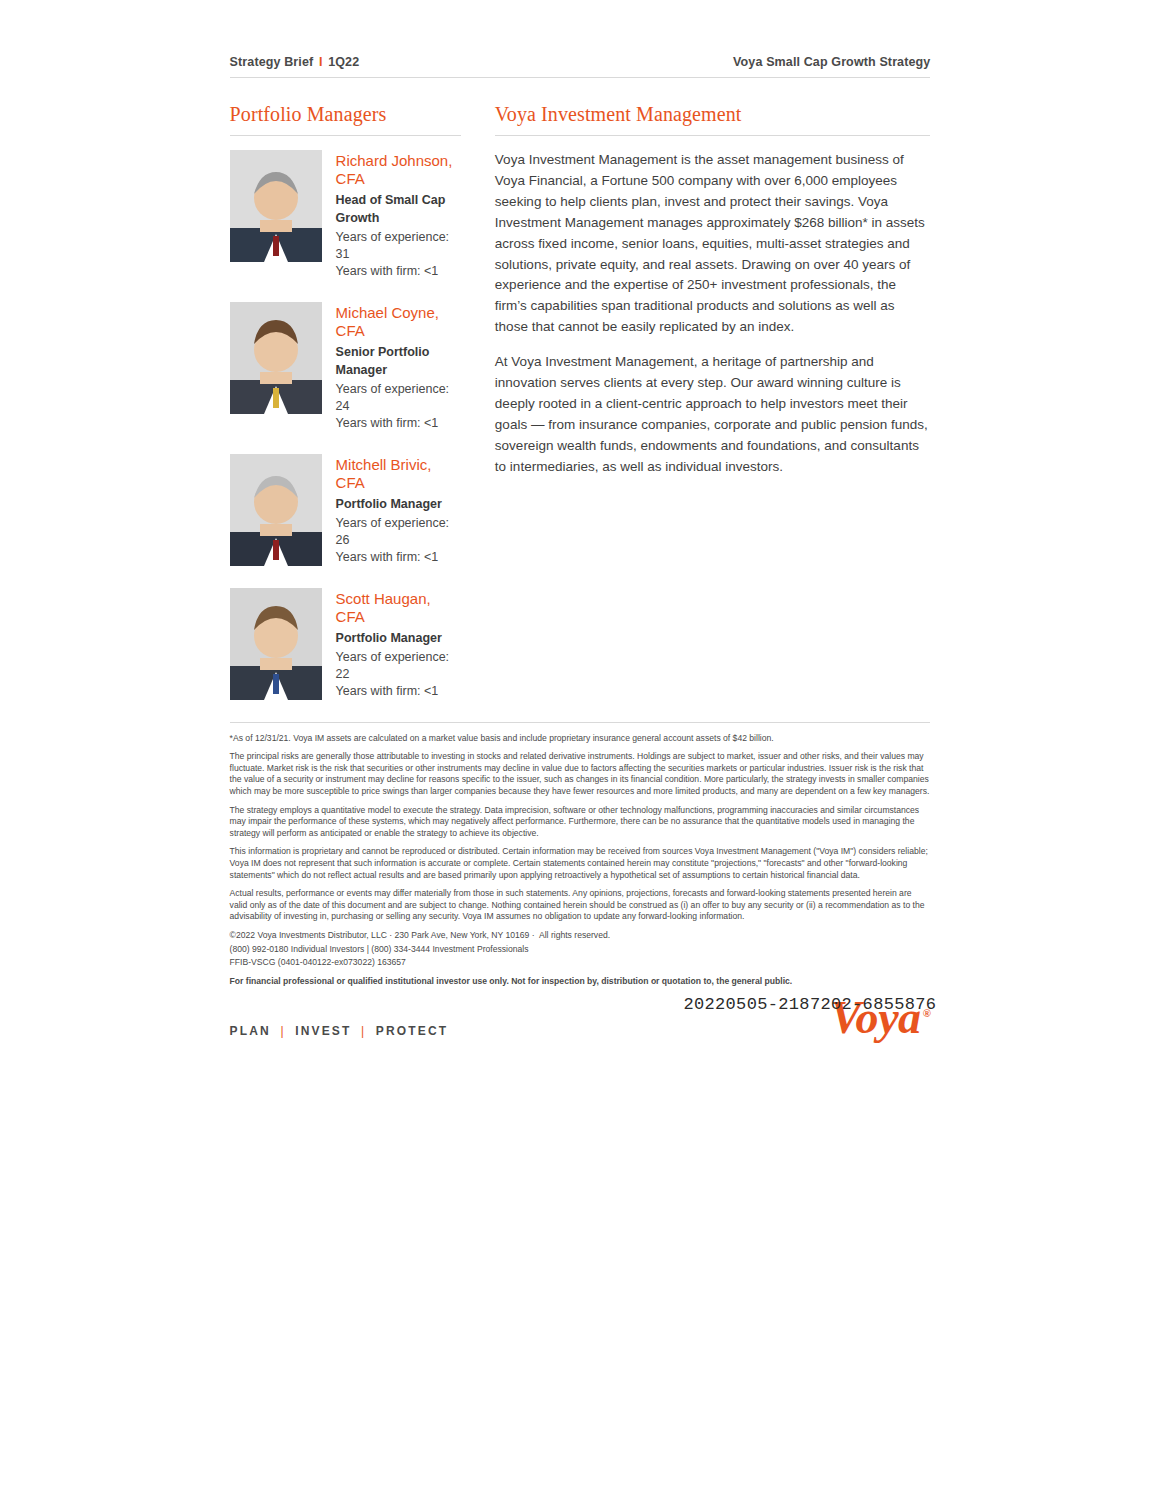Strategy Brief I 1Q22
Voya Small Cap Growth Strategy
Portfolio Managers
Richard Johnson, CFA
Head of Small Cap Growth
Years of experience: 31
Years with firm: <1
Michael Coyne, CFA
Senior Portfolio Manager
Years of experience: 24
Years with firm: <1
Mitchell Brivic, CFA
Portfolio Manager
Years of experience: 26
Years with firm: <1
Scott Haugan, CFA
Portfolio Manager
Years of experience: 22
Years with firm: <1
Voya Investment Management
Voya Investment Management is the asset management business of Voya Financial, a Fortune 500 company with over 6,000 employees seeking to help clients plan, invest and protect their savings. Voya Investment Management manages approximately $268 billion* in assets across fixed income, senior loans, equities, multi-asset strategies and solutions, private equity, and real assets. Drawing on over 40 years of experience and the expertise of 250+ investment professionals, the firm’s capabilities span traditional products and solutions as well as those that cannot be easily replicated by an index.
At Voya Investment Management, a heritage of partnership and innovation serves clients at every step. Our award winning culture is deeply rooted in a client-centric approach to help investors meet their goals — from insurance companies, corporate and public pension funds, sovereign wealth funds, endowments and foundations, and consultants to intermediaries, as well as individual investors.
*As of 12/31/21. Voya IM assets are calculated on a market value basis and include proprietary insurance general account assets of $42 billion.
The principal risks are generally those attributable to investing in stocks and related derivative instruments. Holdings are subject to market, issuer and other risks, and their values may fluctuate. Market risk is the risk that securities or other instruments may decline in value due to factors affecting the securities markets or particular industries. Issuer risk is the risk that the value of a security or instrument may decline for reasons specific to the issuer, such as changes in its financial condition. More particularly, the strategy invests in smaller companies which may be more susceptible to price swings than larger companies because they have fewer resources and more limited products, and many are dependent on a few key managers.
The strategy employs a quantitative model to execute the strategy. Data imprecision, software or other technology malfunctions, programming inaccuracies and similar circumstances may impair the performance of these systems, which may negatively affect performance. Furthermore, there can be no assurance that the quantitative models used in managing the strategy will perform as anticipated or enable the strategy to achieve its objective.
This information is proprietary and cannot be reproduced or distributed. Certain information may be received from sources Voya Investment Management ("Voya IM") considers reliable; Voya IM does not represent that such information is accurate or complete. Certain statements contained herein may constitute "projections," "forecasts" and other "forward-looking statements" which do not reflect actual results and are based primarily upon applying retroactively a hypothetical set of assumptions to certain historical financial data.
Actual results, performance or events may differ materially from those in such statements. Any opinions, projections, forecasts and forward-looking statements presented herein are valid only as of the date of this document and are subject to change. Nothing contained herein should be construed as (i) an offer to buy any security or (ii) a recommendation as to the advisability of investing in, purchasing or selling any security. Voya IM assumes no obligation to update any forward-looking information.
©2022 Voya Investments Distributor, LLC · 230 Park Ave, New York, NY 10169 · All rights reserved.
(800) 992-0180 Individual Investors | (800) 334-3444 Investment Professionals
FFIB-VSCG (0401-040122-ex073022) 163657
For financial professional or qualified institutional investor use only. Not for inspection by, distribution or quotation to, the general public.
PLAN | INVEST | PROTECT
20220505-2187202-6855876
Voya®